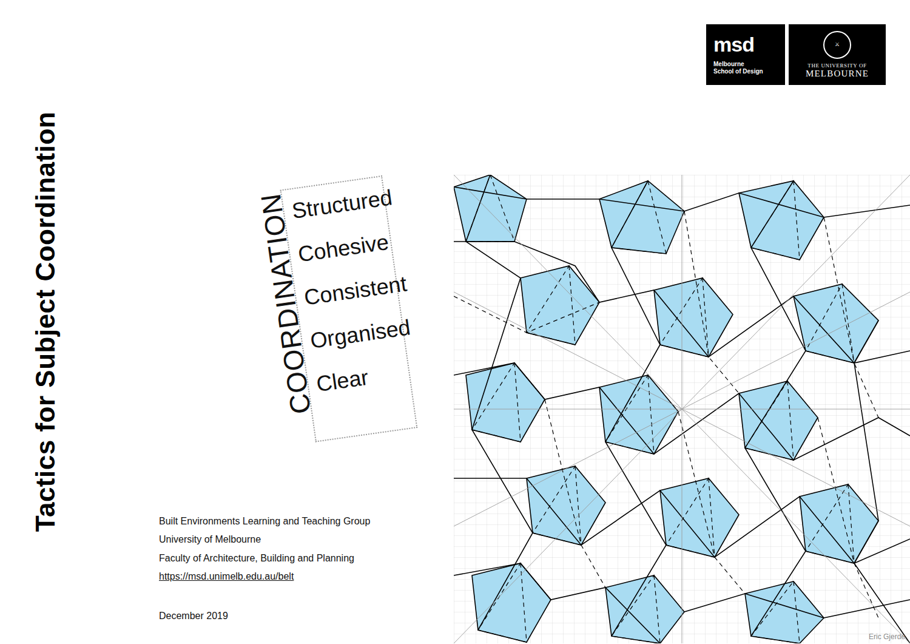Tactics for Subject Coordination
msd
Melbourne
School of Design
⚔
THE UNIVERSITY OF
MELBOURNE
COORDINATION
Structured
Cohesive
Consistent
Organised
Clear
Built Environments Learning and Teaching Group
University of Melbourne
Faculty of Architecture, Building and Planning
https://msd.unimelb.edu.au/belt
December 2019
Eric Gjerde